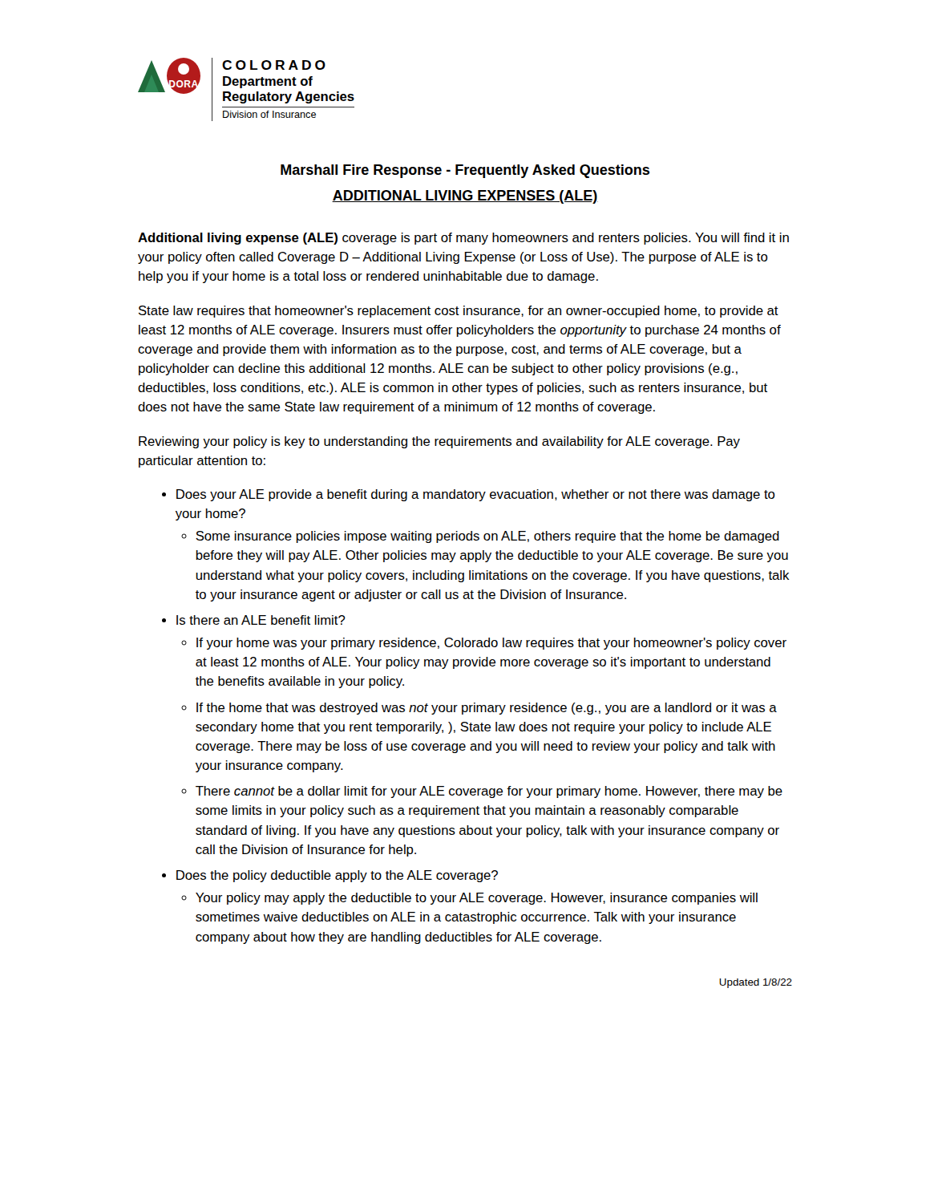DORA
COLORADO
Department of
Regulatory Agencies
Division of Insurance
Marshall Fire Response - Frequently Asked Questions
ADDITIONAL LIVING EXPENSES (ALE)
Additional living expense (ALE) coverage is part of many homeowners and renters policies. You will find it in your policy often called Coverage D – Additional Living Expense (or Loss of Use). The purpose of ALE is to help you if your home is a total loss or rendered uninhabitable due to damage.
State law requires that homeowner's replacement cost insurance, for an owner-occupied home, to provide at least 12 months of ALE coverage. Insurers must offer policyholders the opportunity to purchase 24 months of coverage and provide them with information as to the purpose, cost, and terms of ALE coverage, but a policyholder can decline this additional 12 months. ALE can be subject to other policy provisions (e.g., deductibles, loss conditions, etc.). ALE is common in other types of policies, such as renters insurance, but does not have the same State law requirement of a minimum of 12 months of coverage.
Reviewing your policy is key to understanding the requirements and availability for ALE coverage. Pay particular attention to:
Does your ALE provide a benefit during a mandatory evacuation, whether or not there was damage to your home?
Some insurance policies impose waiting periods on ALE, others require that the home be damaged before they will pay ALE. Other policies may apply the deductible to your ALE coverage. Be sure you understand what your policy covers, including limitations on the coverage. If you have questions, talk to your insurance agent or adjuster or call us at the Division of Insurance.
Is there an ALE benefit limit?
If your home was your primary residence, Colorado law requires that your homeowner's policy cover at least 12 months of ALE. Your policy may provide more coverage so it's important to understand the benefits available in your policy.
If the home that was destroyed was not your primary residence (e.g., you are a landlord or it was a secondary home that you rent temporarily, ), State law does not require your policy to include ALE coverage. There may be loss of use coverage and you will need to review your policy and talk with your insurance company.
There cannot be a dollar limit for your ALE coverage for your primary home. However, there may be some limits in your policy such as a requirement that you maintain a reasonably comparable standard of living. If you have any questions about your policy, talk with your insurance company or call the Division of Insurance for help.
Does the policy deductible apply to the ALE coverage?
Your policy may apply the deductible to your ALE coverage. However, insurance companies will sometimes waive deductibles on ALE in a catastrophic occurrence. Talk with your insurance company about how they are handling deductibles for ALE coverage.
Updated 1/8/22